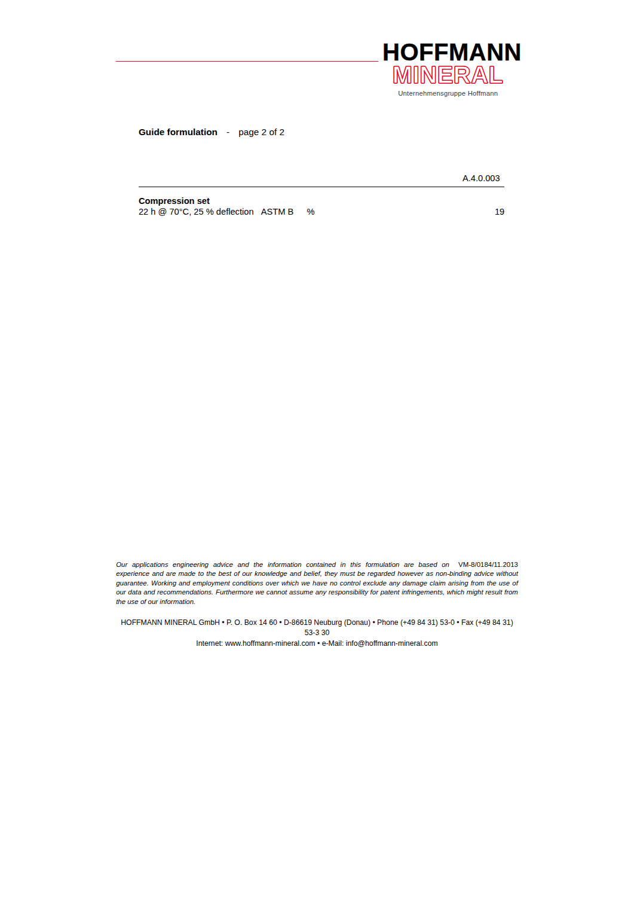HOFFMANN
MINERAL
Unternehmensgruppe Hoffmann
Guide formulation-page 2 of 2
A.4.0.003
Compression set
| 22 h @ 70°C, 25 % deflection ASTM B | % | 19 |
VM-8/0184/11.2013 Our applications engineering advice and the information contained in this formulation are based on experience and are made to the best of our knowledge and belief, they must be regarded however as non-binding advice without guarantee. Working and employment conditions over which we have no control exclude any damage claim arising from the use of our data and recommendations. Furthermore we cannot assume any responsibility for patent infringements, which might result from the use of our information.
HOFFMANN MINERAL GmbH • P. O. Box 14 60 • D-86619 Neuburg (Donau) • Phone (+49 84 31) 53-0 • Fax (+49 84 31) 53-3 30
Internet: www.hoffmann-mineral.com • e-Mail: info@hoffmann-mineral.com